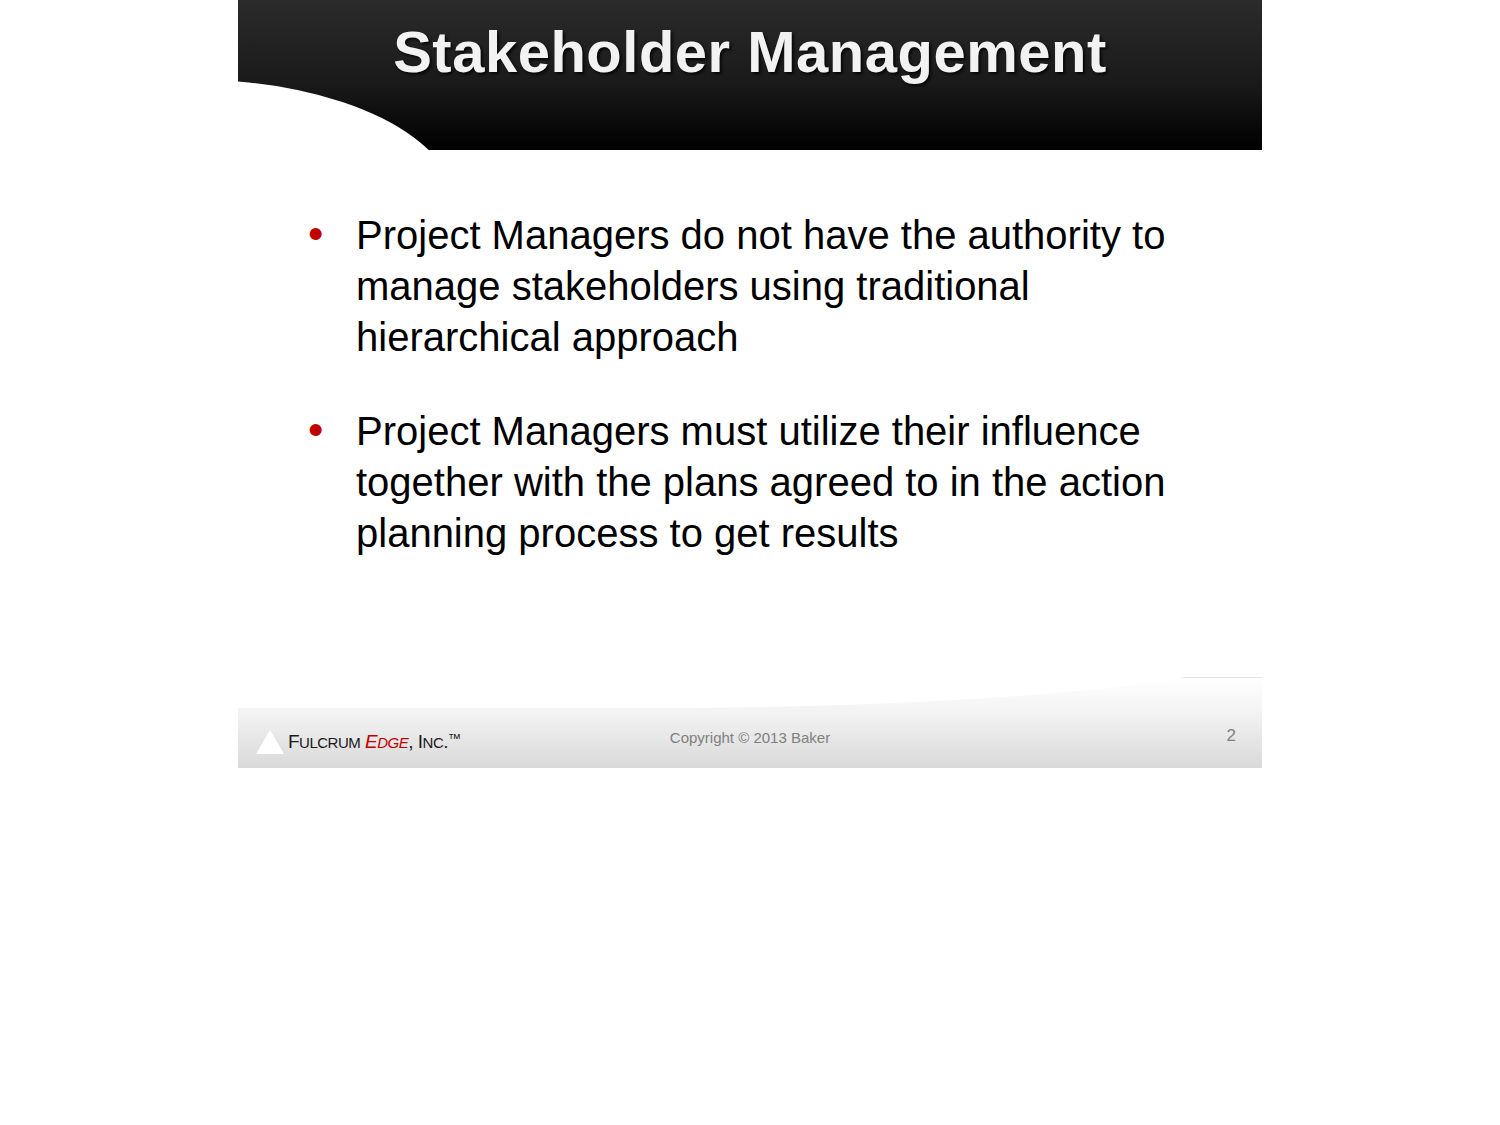Stakeholder Management
Project Managers do not have the authority to manage stakeholders using traditional hierarchical approach
Project Managers must utilize their influence together with the plans agreed to in the action planning process to get results
FULCRUM EDGE, INC.™
Copyright © 2013 Baker
2